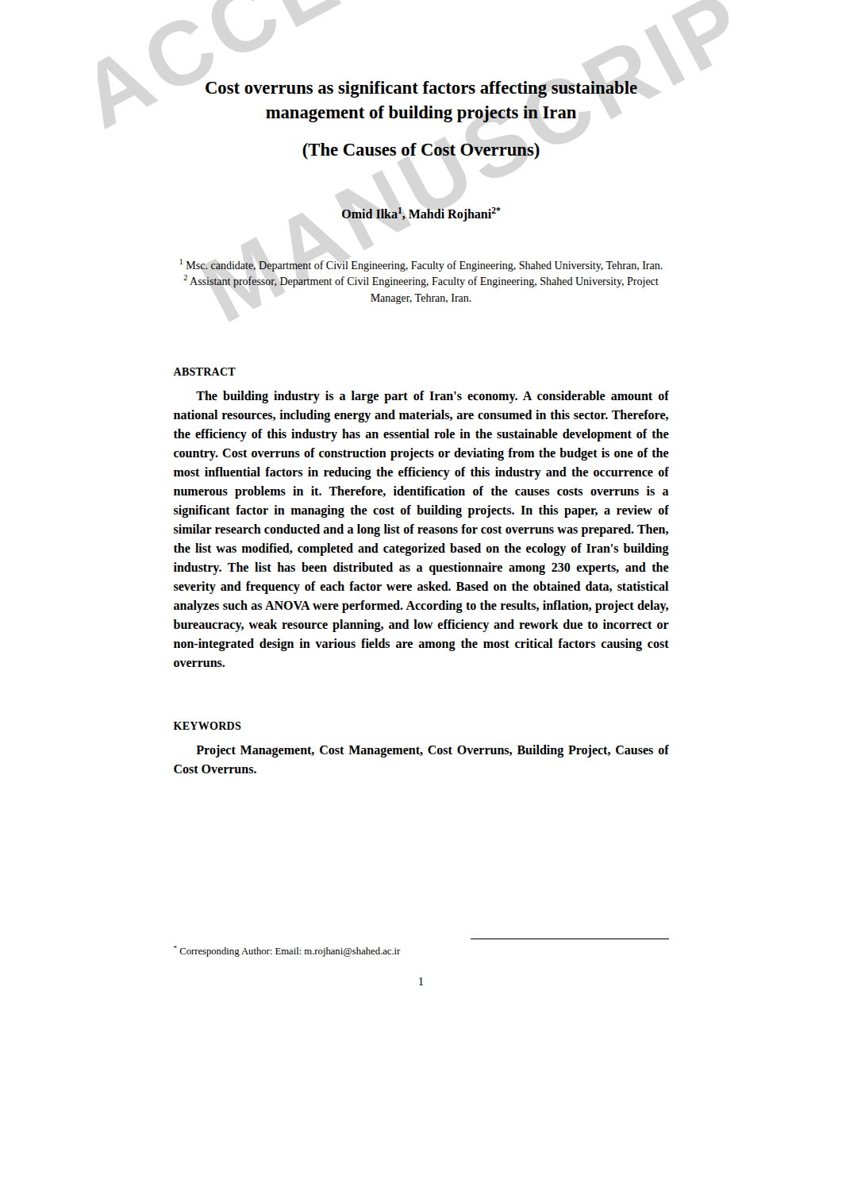ACCEPTED MANUSCRIPT
Cost overruns as significant factors affecting sustainable management of building projects in Iran (The Causes of Cost Overruns)
Omid Ilka1, Mahdi Rojhani2*
1 Msc. candidate, Department of Civil Engineering, Faculty of Engineering, Shahed University, Tehran, Iran. 2 Assistant professor, Department of Civil Engineering, Faculty of Engineering, Shahed University, Project Manager, Tehran, Iran.
Abstract
The building industry is a large part of Iran's economy. A considerable amount of national resources, including energy and materials, are consumed in this sector. Therefore, the efficiency of this industry has an essential role in the sustainable development of the country. Cost overruns of construction projects or deviating from the budget is one of the most influential factors in reducing the efficiency of this industry and the occurrence of numerous problems in it. Therefore, identification of the causes costs overruns is a significant factor in managing the cost of building projects. In this paper, a review of similar research conducted and a long list of reasons for cost overruns was prepared. Then, the list was modified, completed and categorized based on the ecology of Iran's building industry. The list has been distributed as a questionnaire among 230 experts, and the severity and frequency of each factor were asked. Based on the obtained data, statistical analyzes such as ANOVA were performed. According to the results, inflation, project delay, bureaucracy, weak resource planning, and low efficiency and rework due to incorrect or non-integrated design in various fields are among the most critical factors causing cost overruns.
Keywords
Project Management, Cost Management, Cost Overruns, Building Project, Causes of Cost Overruns.
* Corresponding Author: Email: m.rojhani@shahed.ac.ir
1